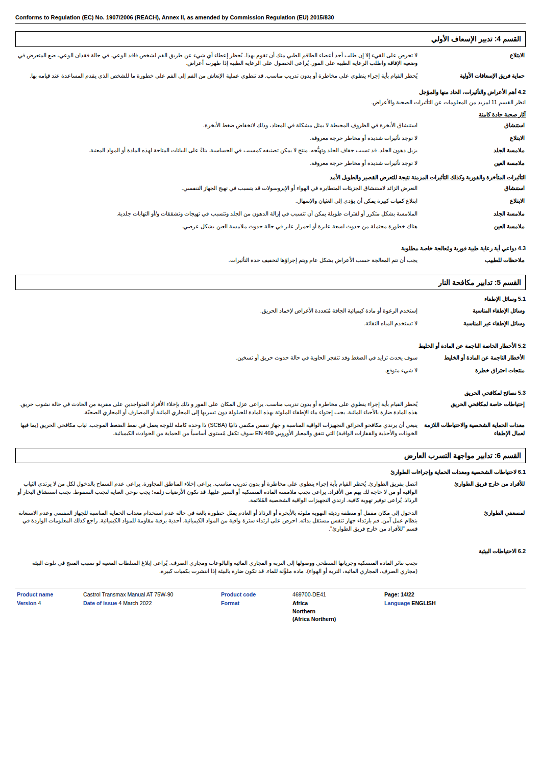Conforms to Regulation (EC) No. 1907/2006 (REACH), Annex II, as amended by Commission Regulation (EU) 2015/830
القسم 4: تدبير الإسعاف الأولي
| الابتلاع | لا تحرض على القيء إلا إن طلب أحد أعضاء الطاقم الطبي منك أن تقوم بهذا. يُحظر إعطاء أي شيء عن طريق الفم لشخص فاقد الوعي. في حالة فقدان الوعي، ضع المتعرض في وضعية الإفاقة واطلب الرعاية الطبية على الفور. يُراعى الحصول على الرعاية الطبية إذا ظهرت أعراض. |
| حماية فريق الإسعافات الأولية | يُحظر القيام بأية إجراء ينطوي على مخاطرة أو بدون تدريب مناسب. قد تنطوي عملية الإنعاش من الفم إلى الفم على خطورة ما للشخص الذي يقدم المساعدة عند قيامه بها. |
4.2 أهم الأعراض والتأثيرات، الحاد منها والمؤجل
انظر القسم 11 لمزيد من المعلومات عن التأثيرات الصحية والأعراض.
آثار صحية حادة كامنة
| استنشاق | استنشاق الأبخرة في الظروف المحيطة لا يمثل مشكلة في المعتاد، وذلك لانخفاض ضغط الأبخرة. |
| الابتلاع | لا توجد تأثيرات شديدة أو مخاطر حرجة معروفة. |
| ملامسة الجلد | يزيل دهون الجلد. قد تسبب جفاف الجلد وتهيُّجه. منتج لا يمكن تصنيفه كمسبب في الحساسية. بناءً على البيانات المتاحة لهذه المادة أو المواد المعنية. |
| ملامسة العين | لا توجد تأثيرات شديدة أو مخاطر حرجة معروفة. |
التأثيرات المتأخرة والفورية وكذلك التأثيرات المزمنة نتيجة للتعرض القصير والطويل الأمد
| استنشاق | التعرض الزائد لاستنشاق الجزيئات المتطايرة في الهواء أو الإيروسولات قد يتسبب في تهيج الجهاز التنفسي. |
| الابتلاع | ابتلاع كميات كبيرة يمكن أن يؤدي إلى الغثيان والإسهال. |
| ملامسة الجلد | الملامسة بشكل متكرر أو لفترات طويلة يمكن أن تتسبب في إزالة الدهون من الجلد وتتسبب في تهيجات وتشققات و/أو التهابات جلدية. |
| ملامسة العين | هناك خطورة محتملة من حدوث لسعة عابرة أو احمرار عابر في حالة حدوث ملامسة العين بشكل عرضي. |
4.3 دواعي أية رعاية طبية فورية ومُعالجة خاصة مطلوبة
| ملاحظات للطبيب | يجب أن تتم المعالجة حسب الأعراض بشكل عام ويتم إجراؤها لتخفيف حدة التأثيرات. |
القسم 5: تدابير مكافحة النار
5.1 وسائل الإطفاء
| وسائل الإطفاء المناسبة | إستخدم الرغوة أو مادة كيميائية الجافة مُتعددة الأغراض لإخماد الحريق. |
| وسائل الإطفاء غير المناسبة | لا تستخدم المياه النفاثة. |
5.2 الأخطار الخاصة الناجمة عن المادة أو الخليط
| الأخطار الناجمة عن المادة أو الخليط | سوف يحدث تزايد في الضغط وقد تنفجر الحاوية في حالة حدوث حريق أو تسخين. |
| منتجات احتراق خطرة | لا شيء متوقع. |
5.3 نصائح لمكافحي الحريق
| إحتياطات خاصة لمكافحي الحريق | يُحظر القيام بأية إجراء ينطوي على مخاطرة أو بدون تدريب مناسب. يراعى عزل المكان على الفور و ذلك بإخلاء الأفراد المتواجدين على مقربة من الحادث في حالة نشوب حريق. هذه المادة ضارة بالأحياء المائية. يجب إحتواء ماء الإطفاء الملوثة بهذه المادة للحيلولة دون تسربها إلى المجاري المائية أو المصارف أو المجاري الصحيّة. |
| معدات الحماية الشخصية والاحتياطات اللازمة لعمال الإطفاء | ينبغي أن يرتدي مكافحو الحرائق التجهيزات الواقية المناسبة و جهاز تنفس مكتفي ذاتيًا (SCBA) ذا وحدة كاملة للوجه يعمل في نمط الضغط الموجب. ثياب مكافحي الحريق (بما فيها الخوذات والأحذية والقفازات الواقية) التي تتفق والمعيار الأوروبي EN 469 سوف تكفل مُستوى أساسياً من الحماية من الحوادث الكيميائية. |
القسم 6: تدابير مواجهة التسرب العارض
6.1 لاحتياطات الشخصية ومعدات الحماية وإجراءات الطوارئ
| للأفراد من خارج فريق الطوارئ | اتصل بفريق الطوارئ. يُحظر القيام بأية إجراء ينطوي على مخاطرة أو بدون تدريب مناسب. يراعى إخلاء المناطق المجاورة. يراعى عدم السماح بالدخول لكل من لا يرتدي الثياب الواقية أو من لا حاجة لك بهم من الأفراد. يراعى تجنب ملامسة المادة المنسكبة أو السير عليها. قد تكون الأرضيات زلقة؛ يجب توخي العناية لتجنب السقوط. تجنب استنشاق البخار أو الرذاذ. يُراعى توفير تهوية كافية. ارتدي التجهيزات الواقية الشخصية المُلائمة. |
| لمسعفي الطوارئ | الدخول إلى مكان مقفل أو منطقة رديئة التهوية ملوثة بالأبخرة أو الرذاذ أو العادم يمثل خطورة بالغة في حالة عدم استخدام معدات الحماية المناسبة للجهاز التنفسي وعدم الاستعانة بنظام عمل آمن. قم بارتداء جهاز تنفس مستقل بذاته. احرص على ارتداء سترة واقية من المواد الكيميائية. أحذية برقبة مقاومة للمواد الكيميائية. راجع كذلك المعلومات الواردة في قسم "للأفراد من خارج فريق الطوارئ". |
6.2 الاحتياطات البيئية
| | تجنب تناثر المادة المنسكبة وجريانها السطحي ووصولها إلى التربة و المجاري المائية والبالوعات ومجاري الصرف. يُراعى إبلاغ السلطات المعنية لو تسبب المنتج في تلوث البيئة (مجاري الصرف، المجاري المائية، التربة أو الهواء). مادة ملوِّثة للماء. قد تكون ضارة بالبيئة إذا انتشرت بكميات كبيرة. |
| Product name | Castrol Transmax Manual AT 75W-90 | Product code | 469700-DE41 | Page: 14/22 |
| Version 4 | Date of issue 4 March 2022 | Format | Africa Northern (Africa Northern) | Language ENGLISH |